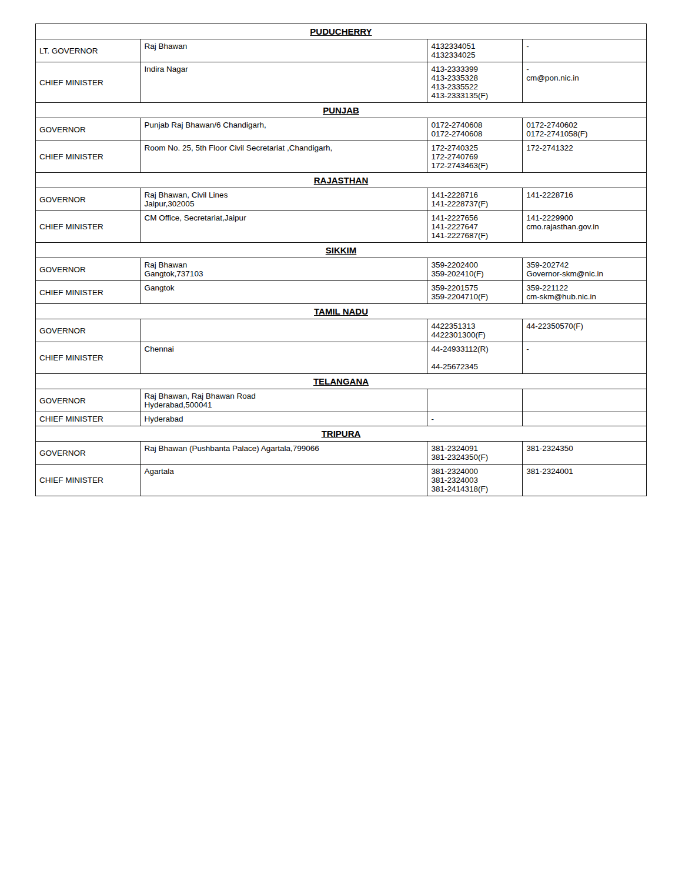| PUDUCHERRY |
| LT. GOVERNOR | Raj Bhawan | 4132334051 4132334025 | - |
| CHIEF MINISTER | Indira Nagar | 413-2333399 413-2335328 413-2335522 413-2333135(F) | - cm@pon.nic.in |
| PUNJAB |
| GOVERNOR | Punjab Raj Bhawan/6 Chandigarh, | 0172-2740608 0172-2740608 | 0172-2740602 0172-2741058(F) |
| CHIEF MINISTER | Room No. 25, 5th Floor Civil Secretariat ,Chandigarh, | 172-2740325 172-2740769 172-2743463(F) | 172-2741322 |
| RAJASTHAN |
| GOVERNOR | Raj Bhawan, Civil Lines Jaipur,302005 | 141-2228716 141-2228737(F) | 141-2228716 |
| CHIEF MINISTER | CM Office, Secretariat,Jaipur | 141-2227656 141-2227647 141-2227687(F) | 141-2229900 cmo.rajasthan.gov.in |
| SIKKIM |
| GOVERNOR | Raj Bhawan Gangtok,737103 | 359-2202400 359-202410(F) | 359-202742 Governor-skm@nic.in |
| CHIEF MINISTER | Gangtok | 359-2201575 359-2204710(F) | 359-221122 cm-skm@hub.nic.in |
| TAMIL NADU |
| GOVERNOR | | 4422351313 4422301300(F) | 44-22350570(F) |
| CHIEF MINISTER | Chennai | 44-24933112(R) 44-25672345 | - |
| TELANGANA |
| GOVERNOR | Raj Bhawan, Raj Bhawan Road Hyderabad,500041 | | |
| CHIEF MINISTER | Hyderabad | - | |
| TRIPURA |
| GOVERNOR | Raj Bhawan (Pushbanta Palace) Agartala,799066 | 381-2324091 381-2324350(F) | 381-2324350 |
| CHIEF MINISTER | Agartala | 381-2324000 381-2324003 381-2414318(F) | 381-2324001 |